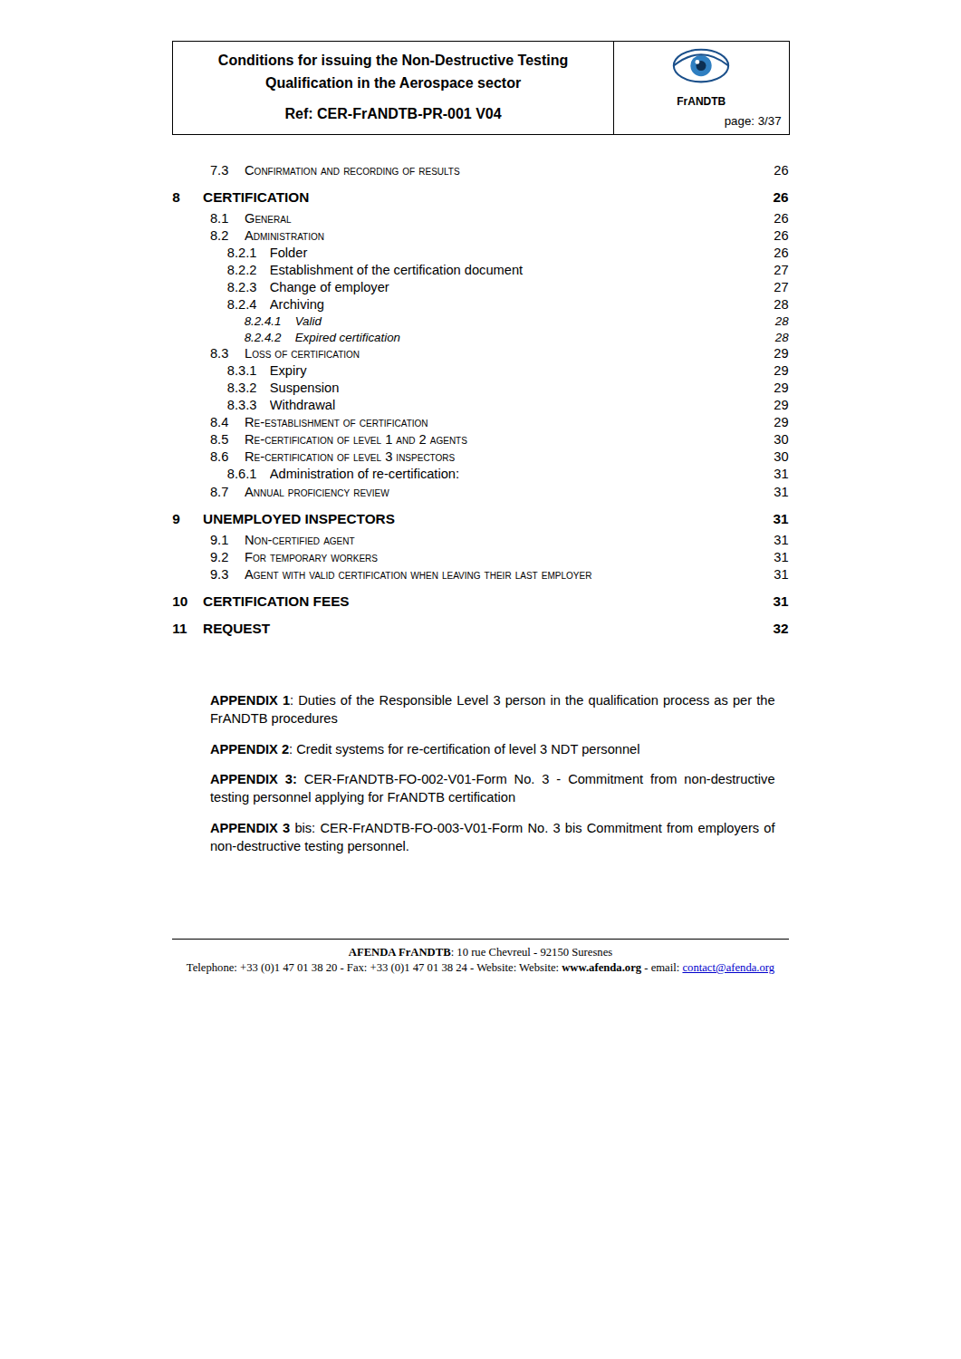Conditions for issuing the Non-Destructive Testing
Qualification in the Aerospace sector
Ref: CER-FrANDTB-PR-001 V04
FrANDTB
page: 3/37
7.3 Confirmation and recording of results 26
8 CERTIFICATION 26
8.1 General 26
8.2 Administration 26
8.2.1 Folder 26
8.2.2 Establishment of the certification document 27
8.2.3 Change of employer 27
8.2.4 Archiving 28
8.2.4.1 Valid 28
8.2.4.2 Expired certification 28
8.3 Loss of certification 29
8.3.1 Expiry 29
8.3.2 Suspension 29
8.3.3 Withdrawal 29
8.4 Re-establishment of certification 29
8.5 Re-certification of level 1 and 2 agents 30
8.6 Re-certification of level 3 inspectors 30
8.6.1 Administration of re-certification: 31
8.7 Annual proficiency review 31
9 UNEMPLOYED INSPECTORS 31
9.1 Non-certified agent 31
9.2 For temporary workers 31
9.3 Agent with valid certification when leaving their last employer 31
10 CERTIFICATION FEES 31
11 REQUEST 32
APPENDIX 1: Duties of the Responsible Level 3 person in the qualification process as per the FrANDTB procedures
APPENDIX 2: Credit systems for re-certification of level 3 NDT personnel
APPENDIX 3: CER-FrANDTB-FO-002-V01-Form No. 3 - Commitment from non-destructive testing personnel applying for FrANDTB certification
APPENDIX 3 bis: CER-FrANDTB-FO-003-V01-Form No. 3 bis Commitment from employers of non-destructive testing personnel.
AFENDA FrANDTB: 10 rue Chevreul - 92150 Suresnes
Telephone: +33 (0)1 47 01 38 20 - Fax: +33 (0)1 47 01 38 24 - Website: Website: www.afenda.org - email: contact@afenda.org